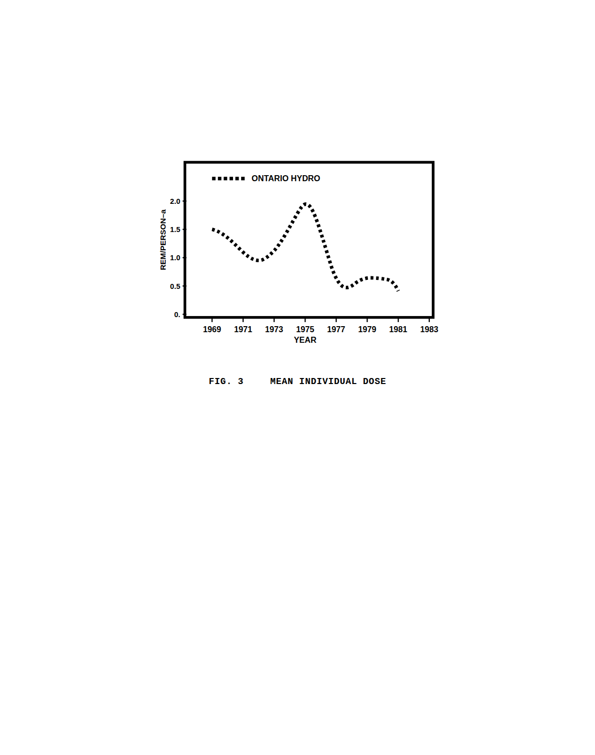Mean individual dose, Ontario Hydro, 1969 to 1983 Line graph of mean individual dose in rem per person-year versus year. The dotted curve labelled Ontario Hydro starts near 1.5 in 1969, declines to about 1.1 by 1972, rises to a peak near 1.9 in 1975, falls sharply to about 0.6 by 1978, rises slightly to about 0.75 around 1980, then declines to about 0.45 in 1981. ONTARIO HYDRO 2.0 1.5 1.0 0.5 0. REM/PERSON–a 1969 1971 1973 1975 1977 1979 1981 1983 YEAR
FIG. 3 MEAN INDIVIDUAL DOSE